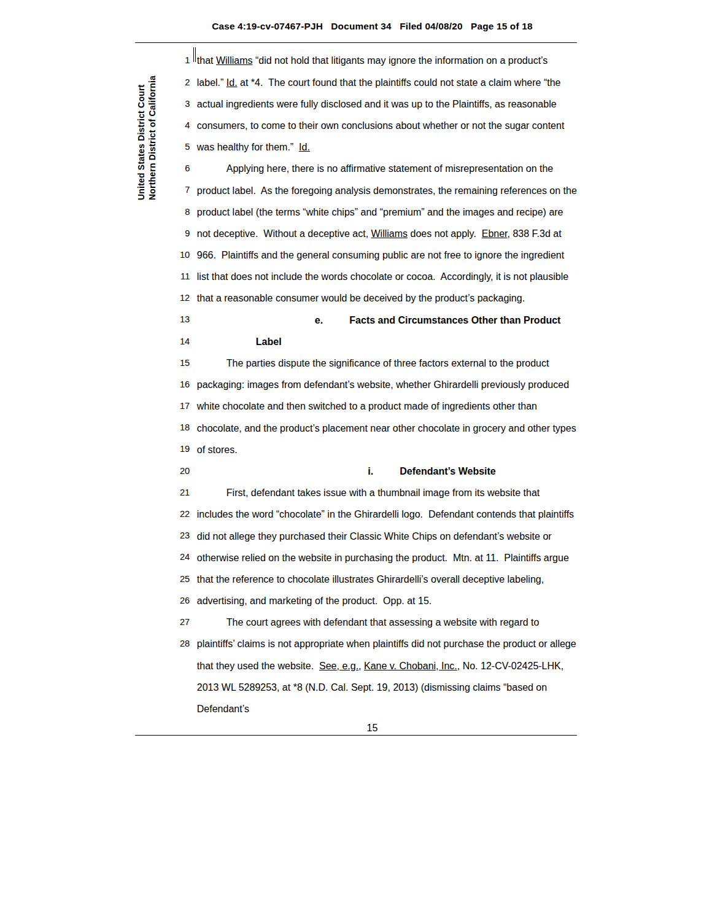Case 4:19-cv-07467-PJH Document 34 Filed 04/08/20 Page 15 of 18
1
2
3
4
5
6
7
8
9
10
11
12
13
14
15
16
17
18
19
20
21
22
23
24
25
26
27
28
United States District Court Northern District of California
that Williams “did not hold that litigants may ignore the information on a product’s label.” Id. at *4. The court found that the plaintiffs could not state a claim where “the actual ingredients were fully disclosed and it was up to the Plaintiffs, as reasonable consumers, to come to their own conclusions about whether or not the sugar content was healthy for them.” Id.
Applying here, there is no affirmative statement of misrepresentation on the product label. As the foregoing analysis demonstrates, the remaining references on the product label (the terms “white chips” and “premium” and the images and recipe) are not deceptive. Without a deceptive act, Williams does not apply. Ebner, 838 F.3d at 966. Plaintiffs and the general consuming public are not free to ignore the ingredient list that does not include the words chocolate or cocoa. Accordingly, it is not plausible that a reasonable consumer would be deceived by the product’s packaging.
e. Facts and Circumstances Other than Product Label
The parties dispute the significance of three factors external to the product packaging: images from defendant’s website, whether Ghirardelli previously produced white chocolate and then switched to a product made of ingredients other than chocolate, and the product’s placement near other chocolate in grocery and other types of stores.
i. Defendant’s Website
First, defendant takes issue with a thumbnail image from its website that includes the word “chocolate” in the Ghirardelli logo. Defendant contends that plaintiffs did not allege they purchased their Classic White Chips on defendant’s website or otherwise relied on the website in purchasing the product. Mtn. at 11. Plaintiffs argue that the reference to chocolate illustrates Ghirardelli’s overall deceptive labeling, advertising, and marketing of the product. Opp. at 15.
The court agrees with defendant that assessing a website with regard to plaintiffs’ claims is not appropriate when plaintiffs did not purchase the product or allege that they used the website. See, e.g., Kane v. Chobani, Inc., No. 12-CV-02425-LHK, 2013 WL 5289253, at *8 (N.D. Cal. Sept. 19, 2013) (dismissing claims “based on Defendant’s
15